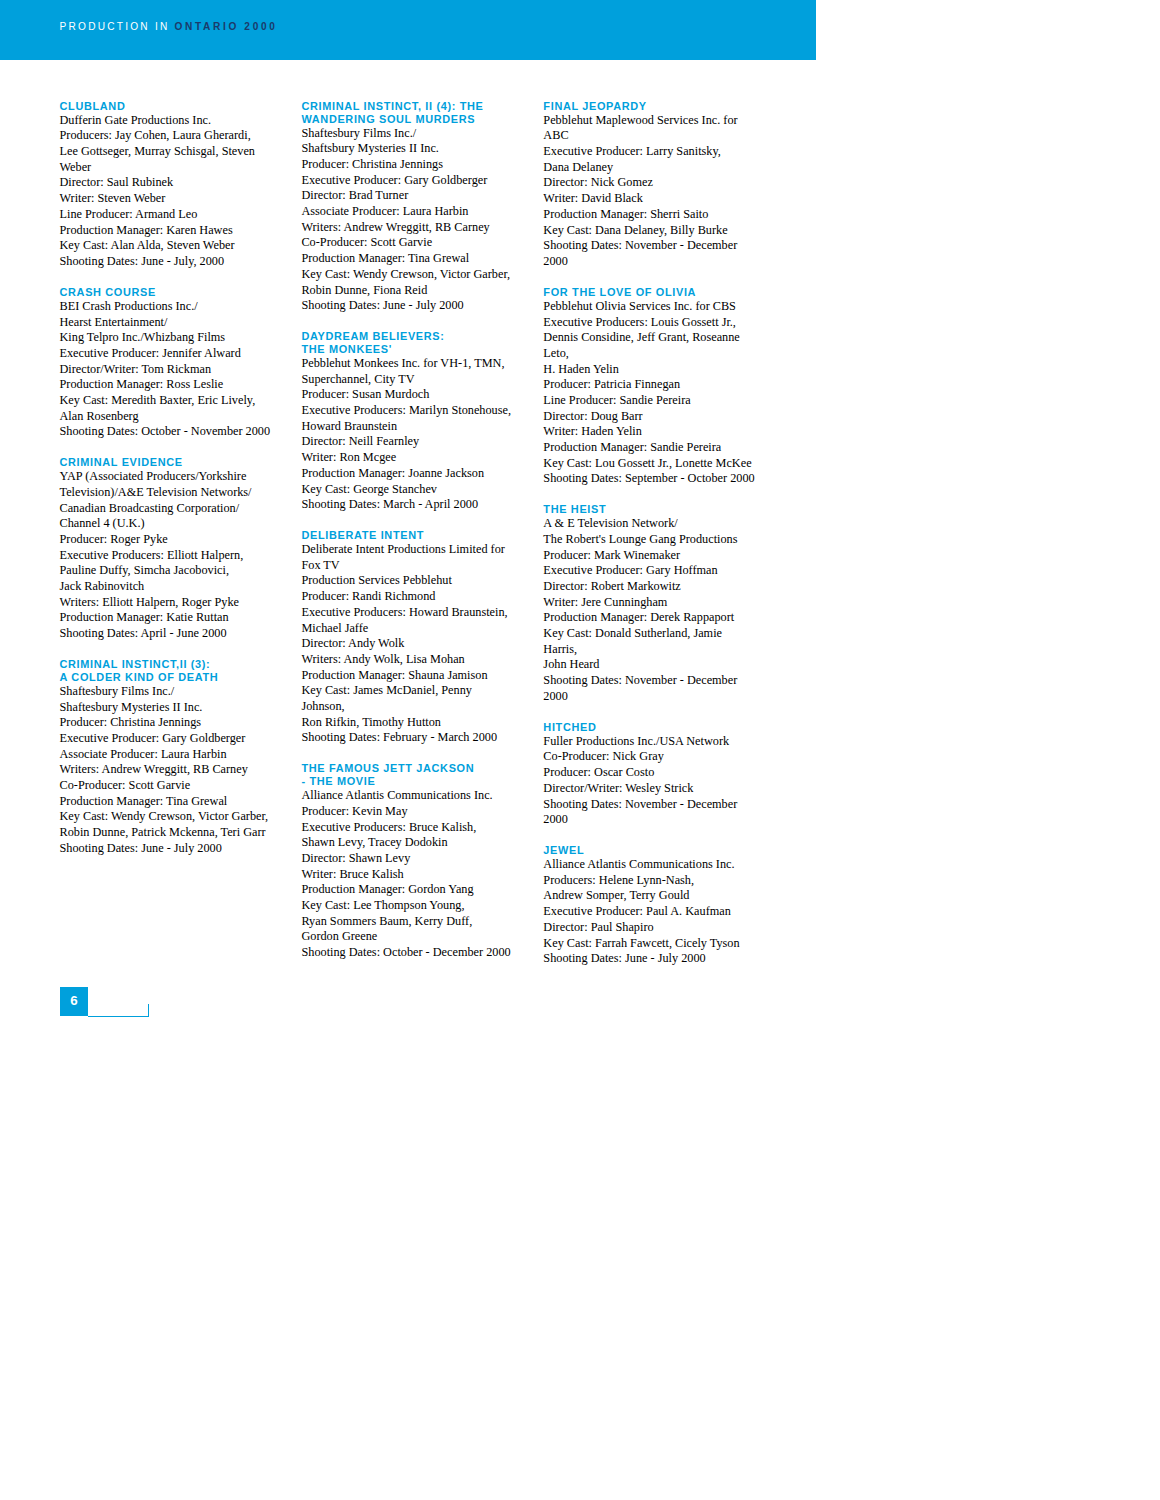PRODUCTION IN ONTARIO 2000
Clubland
Dufferin Gate Productions Inc.
Producers: Jay Cohen, Laura Gherardi,
Lee Gottseger, Murray Schisgal, Steven Weber
Director: Saul Rubinek
Writer: Steven Weber
Line Producer: Armand Leo
Production Manager: Karen Hawes
Key Cast: Alan Alda, Steven Weber
Shooting Dates: June - July, 2000
Crash Course
BEI Crash Productions Inc./
Hearst Entertainment/
King Telpro Inc./Whizbang Films
Executive Producer: Jennifer Alward
Director/Writer: Tom Rickman
Production Manager: Ross Leslie
Key Cast: Meredith Baxter, Eric Lively,
Alan Rosenberg
Shooting Dates: October - November 2000
Criminal Evidence
YAP (Associated Producers/Yorkshire
Television)/A&E Television Networks/
Canadian Broadcasting Corporation/
Channel 4 (U.K.)
Producer: Roger Pyke
Executive Producers: Elliott Halpern,
Pauline Duffy, Simcha Jacobovici,
Jack Rabinovitch
Writers: Elliott Halpern, Roger Pyke
Production Manager: Katie Ruttan
Shooting Dates: April - June 2000
Criminal Instinct,II (3):
A Colder Kind of Death
Shaftesbury Films Inc./
Shaftesbury Mysteries II Inc.
Producer: Christina Jennings
Executive Producer: Gary Goldberger
Associate Producer: Laura Harbin
Writers: Andrew Wreggitt, RB Carney
Co-Producer: Scott Garvie
Production Manager: Tina Grewal
Key Cast: Wendy Crewson, Victor Garber,
Robin Dunne, Patrick Mckenna, Teri Garr
Shooting Dates: June - July 2000
Criminal Instinct, II (4): The Wandering Soul Murders
Shaftesbury Films Inc./
Shaftsbury Mysteries II Inc.
Producer: Christina Jennings
Executive Producer: Gary Goldberger
Director: Brad Turner
Associate Producer: Laura Harbin
Writers: Andrew Wreggitt, RB Carney
Co-Producer: Scott Garvie
Production Manager: Tina Grewal
Key Cast: Wendy Crewson, Victor Garber,
Robin Dunne, Fiona Reid
Shooting Dates: June - July 2000
Daydream Believers:
The Monkees'
Pebblehut Monkees Inc. for VH-1, TMN,
Superchannel, City TV
Producer: Susan Murdoch
Executive Producers: Marilyn Stonehouse,
Howard Braunstein
Director: Neill Fearnley
Writer: Ron Mcgee
Production Manager: Joanne Jackson
Key Cast: George Stanchev
Shooting Dates: March - April 2000
Deliberate Intent
Deliberate Intent Productions Limited for
Fox TV
Production Services Pebblehut
Producer: Randi Richmond
Executive Producers: Howard Braunstein,
Michael Jaffe
Director: Andy Wolk
Writers: Andy Wolk, Lisa Mohan
Production Manager: Shauna Jamison
Key Cast: James McDaniel, Penny Johnson,
Ron Rifkin, Timothy Hutton
Shooting Dates: February - March 2000
The Famous Jett Jackson
- The Movie
Alliance Atlantis Communications Inc.
Producer: Kevin May
Executive Producers: Bruce Kalish,
Shawn Levy, Tracey Dodokin
Director: Shawn Levy
Writer: Bruce Kalish
Production Manager: Gordon Yang
Key Cast: Lee Thompson Young,
Ryan Sommers Baum, Kerry Duff,
Gordon Greene
Shooting Dates: October - December 2000
Final Jeopardy
Pebblehut Maplewood Services Inc. for ABC
Executive Producer: Larry Sanitsky,
Dana Delaney
Director: Nick Gomez
Writer: David Black
Production Manager: Sherri Saito
Key Cast: Dana Delaney, Billy Burke
Shooting Dates: November - December 2000
For the Love of Olivia
Pebblehut Olivia Services Inc. for CBS
Executive Producers: Louis Gossett Jr.,
Dennis Considine, Jeff Grant, Roseanne Leto,
H. Haden Yelin
Producer: Patricia Finnegan
Line Producer: Sandie Pereira
Director: Doug Barr
Writer: Haden Yelin
Production Manager: Sandie Pereira
Key Cast: Lou Gossett Jr., Lonette McKee
Shooting Dates: September - October 2000
The Heist
A & E Television Network/
The Robert's Lounge Gang Productions
Producer: Mark Winemaker
Executive Producer: Gary Hoffman
Director: Robert Markowitz
Writer: Jere Cunningham
Production Manager: Derek Rappaport
Key Cast: Donald Sutherland, Jamie Harris,
John Heard
Shooting Dates: November - December 2000
Hitched
Fuller Productions Inc./USA Network
Co-Producer: Nick Gray
Producer: Oscar Costo
Director/Writer: Wesley Strick
Shooting Dates: November - December 2000
Jewel
Alliance Atlantis Communications Inc.
Producers: Helene Lynn-Nash,
Andrew Somper, Terry Gould
Executive Producer: Paul A. Kaufman
Director: Paul Shapiro
Key Cast: Farrah Fawcett, Cicely Tyson
Shooting Dates: June - July 2000
6